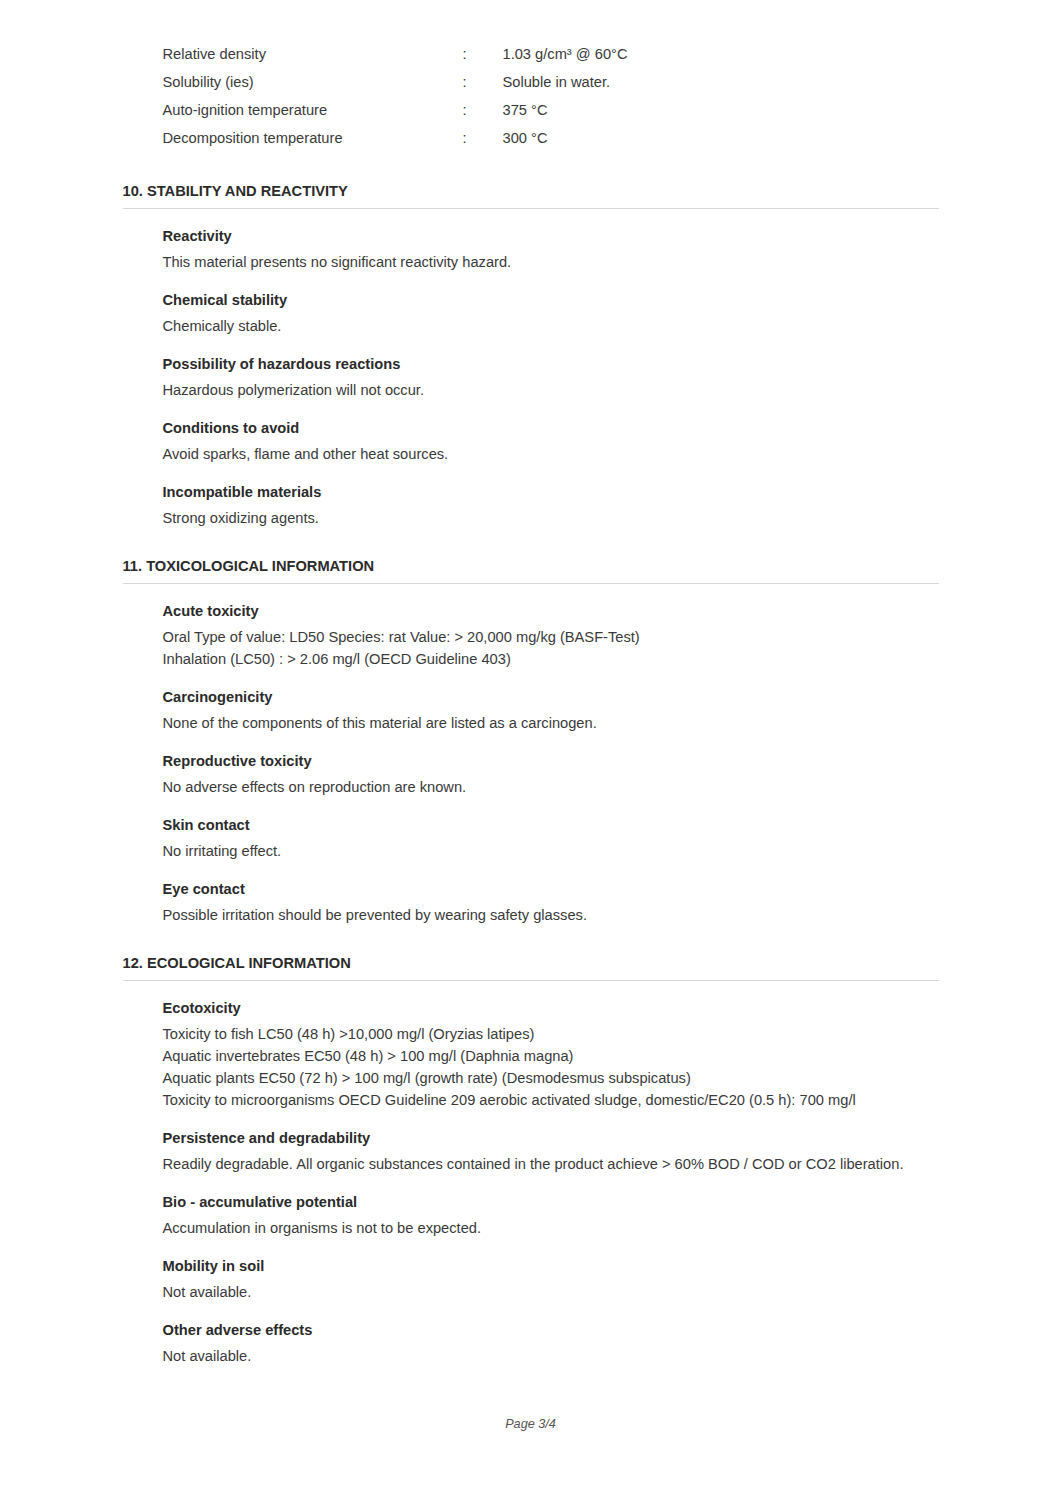| Relative density | : | 1.03 g/cm³ @ 60°C |
| Solubility (ies) | : | Soluble in water. |
| Auto-ignition temperature | : | 375 °C |
| Decomposition temperature | : | 300 °C |
10. STABILITY AND REACTIVITY
Reactivity
This material presents no significant reactivity hazard.
Chemical stability
Chemically stable.
Possibility of hazardous reactions
Hazardous polymerization will not occur.
Conditions to avoid
Avoid sparks, flame and other heat sources.
Incompatible materials
Strong oxidizing agents.
11. TOXICOLOGICAL INFORMATION
Acute toxicity
Oral Type of value: LD50 Species: rat Value: > 20,000 mg/kg (BASF-Test)
Inhalation (LC50) : > 2.06 mg/l (OECD Guideline 403)
Carcinogenicity
None of the components of this material are listed as a carcinogen.
Reproductive toxicity
No adverse effects on reproduction are known.
Skin contact
No irritating effect.
Eye contact
Possible irritation should be prevented by wearing safety glasses.
12. ECOLOGICAL INFORMATION
Ecotoxicity
Toxicity to fish LC50 (48 h) >10,000 mg/l (Oryzias latipes)
Aquatic invertebrates EC50 (48 h) > 100 mg/l (Daphnia magna)
Aquatic plants EC50 (72 h) > 100 mg/l (growth rate) (Desmodesmus subspicatus)
Toxicity to microorganisms OECD Guideline 209 aerobic activated sludge, domestic/EC20 (0.5 h): 700 mg/l
Persistence and degradability
Readily degradable. All organic substances contained in the product achieve > 60% BOD / COD or CO2 liberation.
Bio - accumulative potential
Accumulation in organisms is not to be expected.
Mobility in soil
Not available.
Other adverse effects
Not available.
Page 3/4